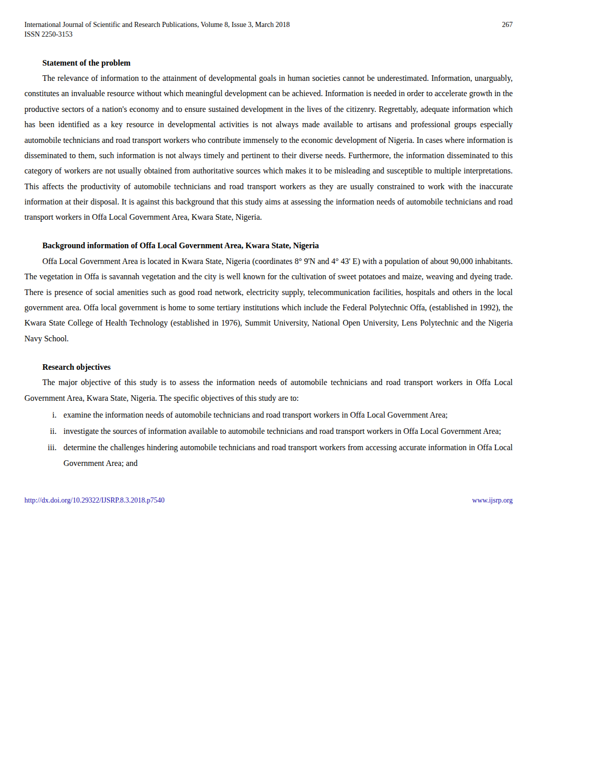International Journal of Scientific and Research Publications, Volume 8, Issue 3, March 2018
ISSN 2250-3153
267
Statement of the problem
The relevance of information to the attainment of developmental goals in human societies cannot be underestimated. Information, unarguably, constitutes an invaluable resource without which meaningful development can be achieved. Information is needed in order to accelerate growth in the productive sectors of a nation's economy and to ensure sustained development in the lives of the citizenry. Regrettably, adequate information which has been identified as a key resource in developmental activities is not always made available to artisans and professional groups especially automobile technicians and road transport workers who contribute immensely to the economic development of Nigeria. In cases where information is disseminated to them, such information is not always timely and pertinent to their diverse needs. Furthermore, the information disseminated to this category of workers are not usually obtained from authoritative sources which makes it to be misleading and susceptible to multiple interpretations. This affects the productivity of automobile technicians and road transport workers as they are usually constrained to work with the inaccurate information at their disposal. It is against this background that this study aims at assessing the information needs of automobile technicians and road transport workers in Offa Local Government Area, Kwara State, Nigeria.
Background information of Offa Local Government Area, Kwara State, Nigeria
Offa Local Government Area is located in Kwara State, Nigeria (coordinates 8° 9'N and 4° 43' E) with a population of about 90,000 inhabitants. The vegetation in Offa is savannah vegetation and the city is well known for the cultivation of sweet potatoes and maize, weaving and dyeing trade. There is presence of social amenities such as good road network, electricity supply, telecommunication facilities, hospitals and others in the local government area. Offa local government is home to some tertiary institutions which include the Federal Polytechnic Offa, (established in 1992), the Kwara State College of Health Technology (established in 1976), Summit University, National Open University, Lens Polytechnic and the Nigeria Navy School.
Research objectives
The major objective of this study is to assess the information needs of automobile technicians and road transport workers in Offa Local Government Area, Kwara State, Nigeria. The specific objectives of this study are to:
examine the information needs of automobile technicians and road transport workers in Offa Local Government Area;
investigate the sources of information available to automobile technicians and road transport workers in Offa Local Government Area;
determine the challenges hindering automobile technicians and road transport workers from accessing accurate information in Offa Local Government Area; and
http://dx.doi.org/10.29322/IJSRP.8.3.2018.p7540
www.ijsrp.org